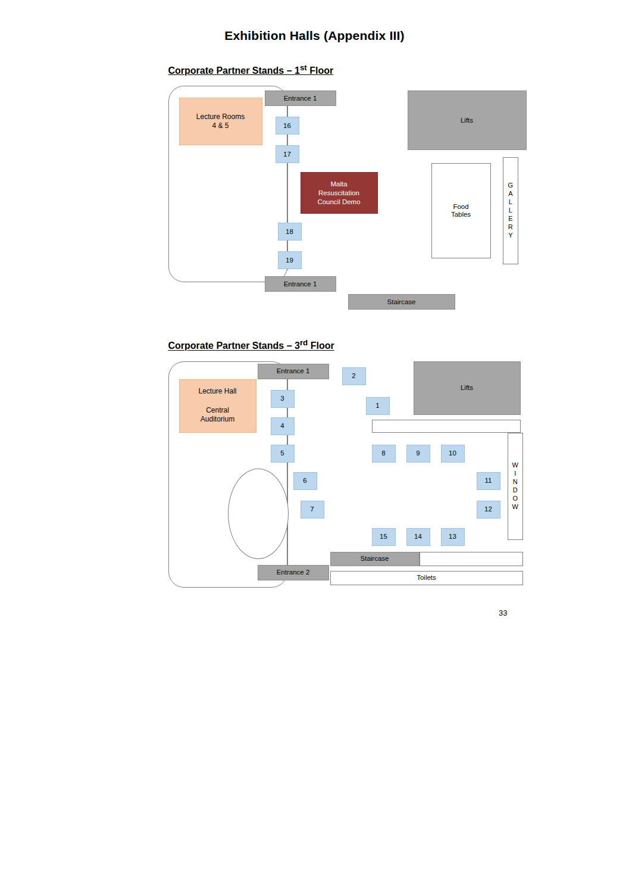Exhibition Halls (Appendix III)
Corporate Partner Stands – 1st Floor
Lecture Rooms
4 & 5
Entrance 1
16
17
Malta
Resuscitation
Council Demo
18
19
Entrance 1
Lifts
Food
Tables
GALLERY
Staircase
Corporate Partner Stands – 3rd Floor
Lecture Hall
Central
Auditorium
Entrance 1
2
3
4
5
6
7
Entrance 2
Lifts
1
8
9
10
11
12
15
14
13
WINDOW
Staircase
Toilets
33